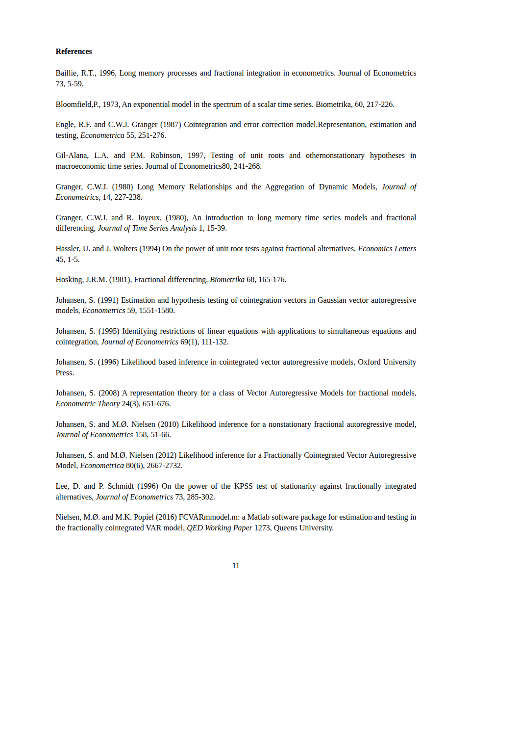References
Baillie, R.T., 1996, Long memory processes and fractional integration in econometrics. Journal of Econometrics 73, 5-59.
Bloomfield,P., 1973, An exponential model in the spectrum of a scalar time series. Biometrika, 60, 217-226.
Engle, R.F. and C.W.J. Granger (1987) Cointegration and error correction model.Representation, estimation and testing, Econometrica 55, 251-276.
Gil-Alana, L.A. and P.M. Robinson, 1997, Testing of unit roots and othernonstationary hypotheses in macroeconomic time series. Journal of Econometrics80, 241-268.
Granger, C.W.J. (1980) Long Memory Relationships and the Aggregation of Dynamic Models, Journal of Econometrics, 14, 227-238.
Granger, C.W.J. and R. Joyeux, (1980), An introduction to long memory time series models and fractional differencing, Journal of Time Series Analysis 1, 15-39.
Hassler, U. and J. Wolters (1994) On the power of unit root tests against fractional alternatives, Economics Letters 45, 1-5.
Hosking, J.R.M. (1981), Fractional differencing, Biometrika 68, 165-176.
Johansen, S. (1991) Estimation and hypothesis testing of cointegration vectors in Gaussian vector autoregressive models, Econometrics 59, 1551-1580.
Johansen, S. (1995) Identifying restrictions of linear equations with applications to simultaneous equations and cointegration, Journal of Econometrics 69(1), 111-132.
Johansen, S. (1996) Likelihood based inference in cointegrated vector autoregressive models, Oxford University Press.
Johansen, S. (2008) A representation theory for a class of Vector Autoregressive Models for fractional models, Econometric Theory 24(3), 651-676.
Johansen, S. and M.Ø. Nielsen (2010) Likelihood inference for a nonstationary fractional autoregressive model, Journal of Econometrics 158, 51-66.
Johansen, S. and M.Ø. Nielsen (2012) Likelihood inference for a Fractionally Cointegrated Vector Autoregressive Model, Econometrica 80(6), 2667-2732.
Lee, D. and P. Schmidt (1996) On the power of the KPSS test of stationarity against fractionally integrated alternatives, Journal of Econometrics 73, 285-302.
Nielsen, M.Ø. and M.K. Popiel (2016) FCVARmmodel.m: a Matlab software package for estimation and testing in the fractionally cointegrated VAR model, QED Working Paper 1273, Queens University.
11